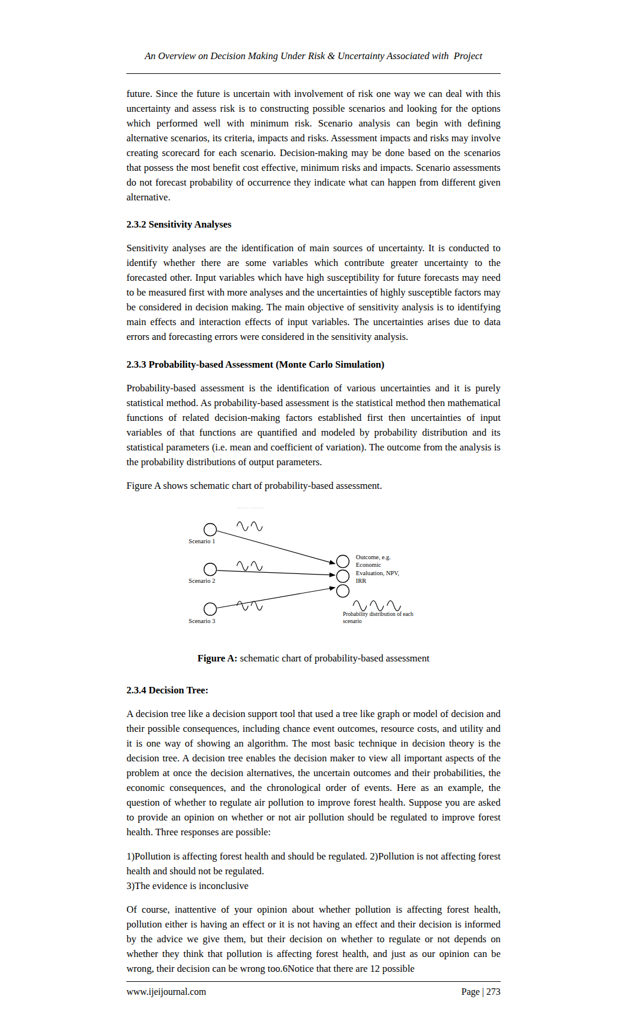An Overview on Decision Making Under Risk & Uncertainty Associated with Project
future. Since the future is uncertain with involvement of risk one way we can deal with this uncertainty and assess risk is to constructing possible scenarios and looking for the options which performed well with minimum risk. Scenario analysis can begin with defining alternative scenarios, its criteria, impacts and risks. Assessment impacts and risks may involve creating scorecard for each scenario. Decision-making may be done based on the scenarios that possess the most benefit cost effective, minimum risks and impacts. Scenario assessments do not forecast probability of occurrence they indicate what can happen from different given alternative.
2.3.2 Sensitivity Analyses
Sensitivity analyses are the identification of main sources of uncertainty. It is conducted to identify whether there are some variables which contribute greater uncertainty to the forecasted other. Input variables which have high susceptibility for future forecasts may need to be measured first with more analyses and the uncertainties of highly susceptible factors may be considered in decision making. The main objective of sensitivity analysis is to identifying main effects and interaction effects of input variables. The uncertainties arises due to data errors and forecasting errors were considered in the sensitivity analysis.
2.3.3 Probability-based Assessment (Monte Carlo Simulation)
Probability-based assessment is the identification of various uncertainties and it is purely statistical method. As probability-based assessment is the statistical method then mathematical functions of related decision-making factors established first then uncertainties of input variables of that functions are quantified and modeled by probability distribution and its statistical parameters (i.e. mean and coefficient of variation). The outcome from the analysis is the probability distributions of output parameters.
Figure A shows schematic chart of probability-based assessment.
.......... .......... Scenario 1 Scenario 2 Scenario 3 Outcome, e.g. Economic Evaluation, NPV, IRR Probability distribution of each scenario
Figure A: schematic chart of probability-based assessment
2.3.4 Decision Tree:
A decision tree like a decision support tool that used a tree like graph or model of decision and their possible consequences, including chance event outcomes, resource costs, and utility and it is one way of showing an algorithm. The most basic technique in decision theory is the decision tree. A decision tree enables the decision maker to view all important aspects of the problem at once the decision alternatives, the uncertain outcomes and their probabilities, the economic consequences, and the chronological order of events. Here as an example, the question of whether to regulate air pollution to improve forest health. Suppose you are asked to provide an opinion on whether or not air pollution should be regulated to improve forest health. Three responses are possible:
1)Pollution is affecting forest health and should be regulated. 2)Pollution is not affecting forest health and should not be regulated.
3)The evidence is inconclusive
Of course, inattentive of your opinion about whether pollution is affecting forest health, pollution either is having an effect or it is not having an effect and their decision is informed by the advice we give them, but their decision on whether to regulate or not depends on whether they think that pollution is affecting forest health, and just as our opinion can be wrong, their decision can be wrong too.6Notice that there are 12 possible
www.ijeijournal.com
Page | 273